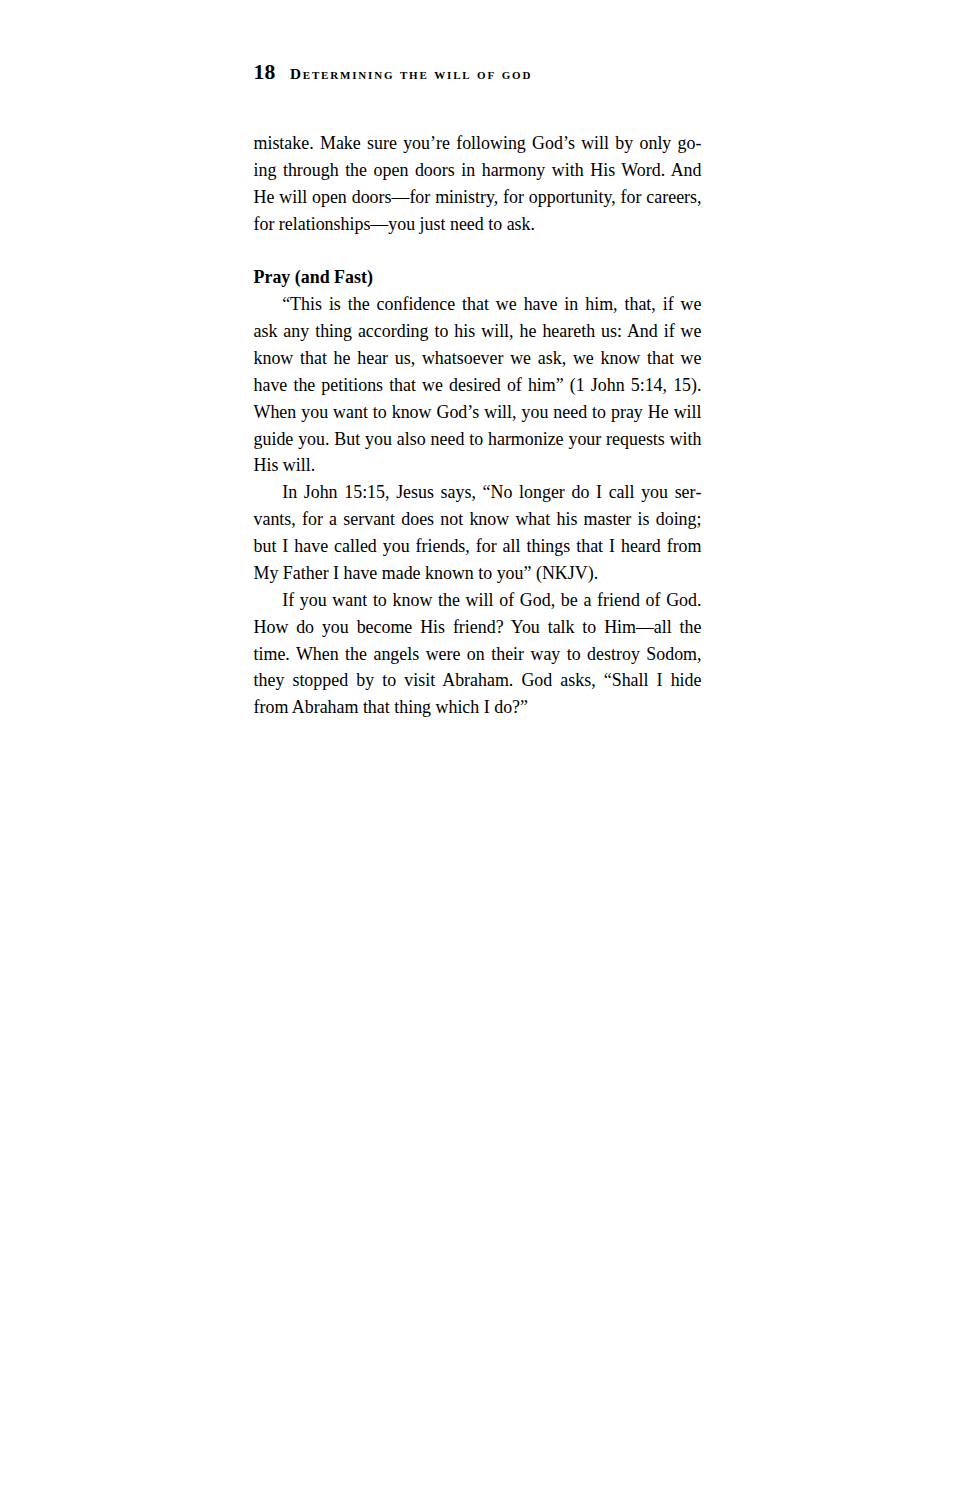18 Determining the Will of God
mistake. Make sure you’re following God’s will by only going through the open doors in harmony with His Word. And He will open doors—for ministry, for opportunity, for careers, for relationships—you just need to ask.
Pray (and Fast)
“This is the confidence that we have in him, that, if we ask any thing according to his will, he heareth us: And if we know that he hear us, whatsoever we ask, we know that we have the petitions that we desired of him” (1 John 5:14, 15). When you want to know God’s will, you need to pray He will guide you. But you also need to harmonize your requests with His will.
In John 15:15, Jesus says, “No longer do I call you servants, for a servant does not know what his master is doing; but I have called you friends, for all things that I heard from My Father I have made known to you” (NKJV).
If you want to know the will of God, be a friend of God. How do you become His friend? You talk to Him—all the time. When the angels were on their way to destroy Sodom, they stopped by to visit Abraham. God asks, “Shall I hide from Abraham that thing which I do?”